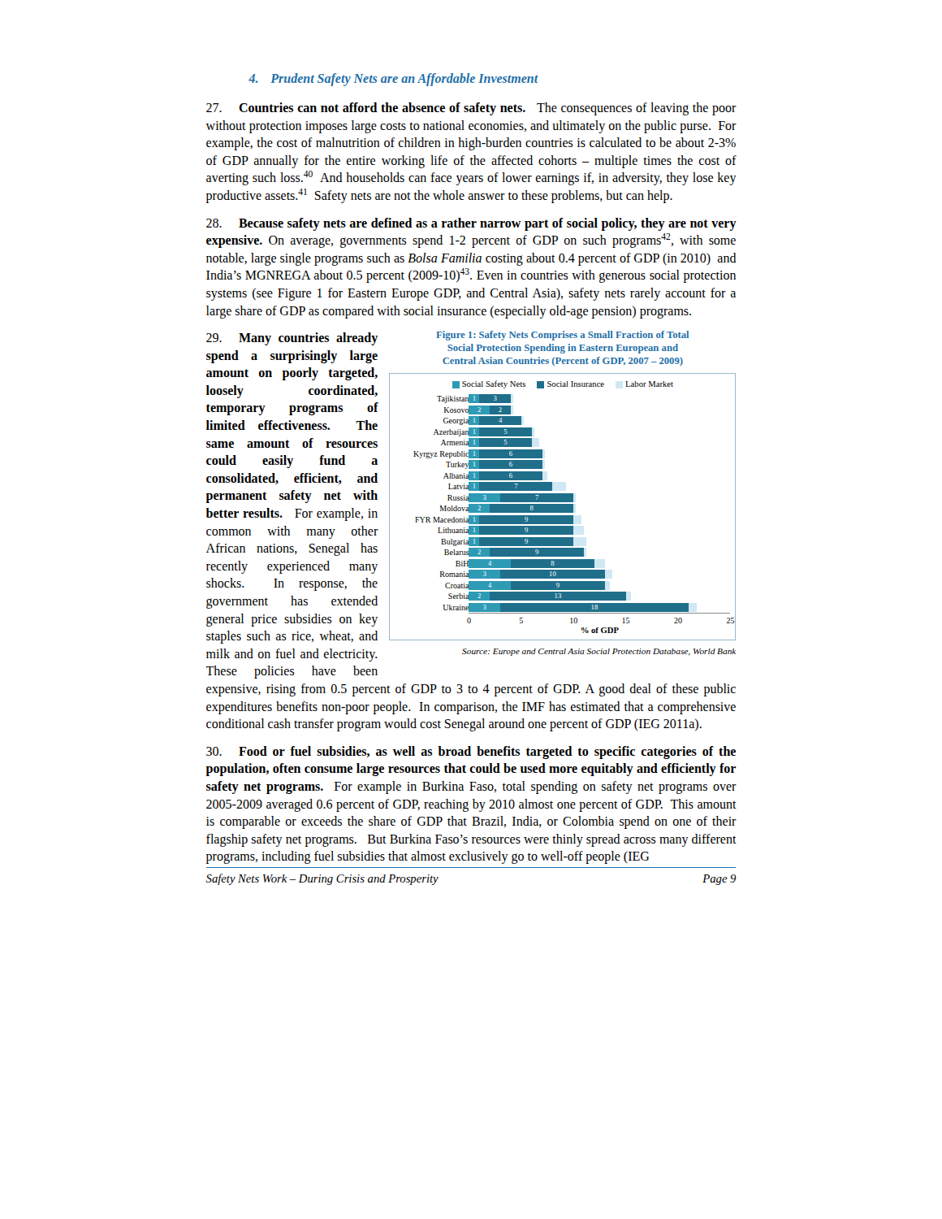4. Prudent Safety Nets are an Affordable Investment
27. Countries can not afford the absence of safety nets. The consequences of leaving the poor without protection imposes large costs to national economies, and ultimately on the public purse. For example, the cost of malnutrition of children in high-burden countries is calculated to be about 2-3% of GDP annually for the entire working life of the affected cohorts – multiple times the cost of averting such loss.40 And households can face years of lower earnings if, in adversity, they lose key productive assets.41 Safety nets are not the whole answer to these problems, but can help.
28. Because safety nets are defined as a rather narrow part of social policy, they are not very expensive. On average, governments spend 1-2 percent of GDP on such programs42, with some notable, large single programs such as Bolsa Familia costing about 0.4 percent of GDP (in 2010) and India’s MGNREGA about 0.5 percent (2009-10)43. Even in countries with generous social protection systems (see Figure 1 for Eastern Europe GDP, and Central Asia), safety nets rarely account for a large share of GDP as compared with social insurance (especially old-age pension) programs.
Figure 1: Safety Nets Comprises a Small Fraction of Total
Social Protection Spending in Eastern European and
Central Asian Countries (Percent of GDP, 2007 – 2009)
Social Safety Nets Social Insurance Labor Market
| Tajikistan | 1 3 |
| Kosovo | 2 2 |
| Georgia | 1 4 |
| Azerbaijan | 1 5 |
| Armenia | 1 5 |
| Kyrgyz Republic | 1 6 |
| Turkey | 1 6 |
| Albania | 1 6 |
| Latvia | 1 7 |
| Russia | 3 7 |
| Moldova | 2 8 |
| FYR Macedonia | 1 9 |
| Lithuania | 1 9 |
| Bulgaria | 1 9 |
| Belarus | 2 9 |
| BiH | 4 8 |
| Romania | 3 10 |
| Croatia | 4 9 |
| Serbia | 2 13 |
| Ukraine | 3 18 |
0 5 10 15 20 25
% of GDP
Source: Europe and Central Asia Social Protection Database, World Bank
29. Many countries already spend a surprisingly large amount on poorly targeted, loosely coordinated, temporary programs of limited effectiveness. The same amount of resources could easily fund a consolidated, efficient, and permanent safety net with better results. For example, in common with many other African nations, Senegal has recently experienced many shocks. In response, the government has extended general price subsidies on key staples such as rice, wheat, and milk and on fuel and electricity. These policies have been expensive, rising from 0.5 percent of GDP to 3 to 4 percent of GDP. A good deal of these public expenditures benefits non-poor people. In comparison, the IMF has estimated that a comprehensive conditional cash transfer program would cost Senegal around one percent of GDP (IEG 2011a).
30. Food or fuel subsidies, as well as broad benefits targeted to specific categories of the population, often consume large resources that could be used more equitably and efficiently for safety net programs. For example in Burkina Faso, total spending on safety net programs over 2005-2009 averaged 0.6 percent of GDP, reaching by 2010 almost one percent of GDP. This amount is comparable or exceeds the share of GDP that Brazil, India, or Colombia spend on one of their flagship safety net programs. But Burkina Faso’s resources were thinly spread across many different programs, including fuel subsidies that almost exclusively go to well-off people (IEG
Safety Nets Work – During Crisis and Prosperity
Page 9